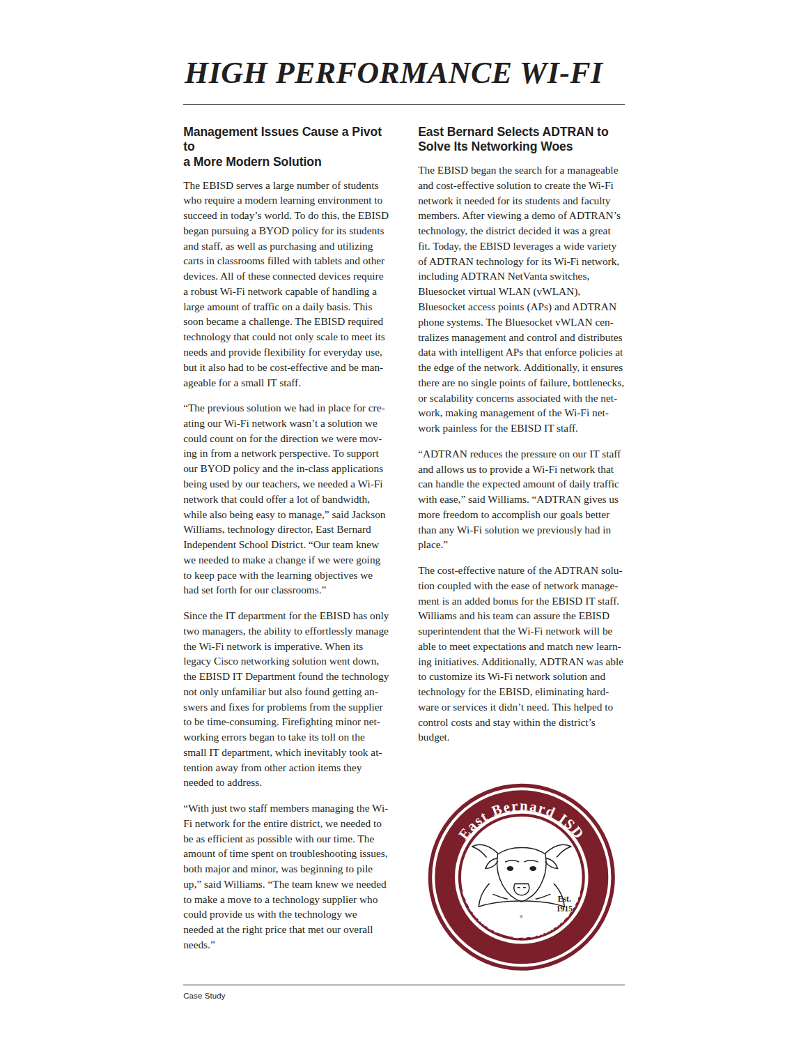HIGH PERFORMANCE WI-FI
Management Issues Cause a Pivot to
a More Modern Solution
The EBISD serves a large number of students who require a modern learning environment to succeed in today’s world. To do this, the EBISD began pursuing a BYOD policy for its students and staff, as well as purchasing and utilizing carts in classrooms filled with tablets and other devices. All of these connected devices require a robust Wi-Fi network capable of handling a large amount of traffic on a daily basis. This soon became a challenge. The EBISD required technology that could not only scale to meet its needs and provide flexibility for everyday use, but it also had to be cost-effective and be manageable for a small IT staff.
“The previous solution we had in place for creating our Wi-Fi network wasn’t a solution we could count on for the direction we were moving in from a network perspective. To support our BYOD policy and the in-class applications being used by our teachers, we needed a Wi-Fi network that could offer a lot of bandwidth, while also being easy to manage,” said Jackson Williams, technology director, East Bernard Independent School District. “Our team knew we needed to make a change if we were going to keep pace with the learning objectives we had set forth for our classrooms.”
Since the IT department for the EBISD has only two managers, the ability to effortlessly manage the Wi-Fi network is imperative. When its legacy Cisco networking solution went down, the EBISD IT Department found the technology not only unfamiliar but also found getting answers and fixes for problems from the supplier to be time-consuming. Firefighting minor networking errors began to take its toll on the small IT department, which inevitably took attention away from other action items they needed to address.
“With just two staff members managing the Wi-Fi network for the entire district, we needed to be as efficient as possible with our time. The amount of time spent on troubleshooting issues, both major and minor, was beginning to pile up,” said Williams. “The team knew we needed to make a move to a technology supplier who could provide us with the technology we needed at the right price that met our overall needs.”
East Bernard Selects ADTRAN to
Solve Its Networking Woes
The EBISD began the search for a manageable and cost-effective solution to create the Wi-Fi network it needed for its students and faculty members. After viewing a demo of ADTRAN’s technology, the district decided it was a great fit. Today, the EBISD leverages a wide variety of ADTRAN technology for its Wi-Fi network, including ADTRAN NetVanta switches, Bluesocket virtual WLAN (vWLAN), Bluesocket access points (APs) and ADTRAN phone systems. The Bluesocket vWLAN centralizes management and control and distributes data with intelligent APs that enforce policies at the edge of the network. Additionally, it ensures there are no single points of failure, bottlenecks, or scalability concerns associated with the network, making management of the Wi-Fi network painless for the EBISD IT staff.
“ADTRAN reduces the pressure on our IT staff and allows us to provide a Wi-Fi network that can handle the expected amount of daily traffic with ease,” said Williams. “ADTRAN gives us more freedom to accomplish our goals better than any Wi-Fi solution we previously had in place.”
The cost-effective nature of the ADTRAN solution coupled with the ease of network management is an added bonus for the EBISD IT staff. Williams and his team can assure the EBISD superintendent that the Wi-Fi network will be able to meet expectations and match new learning initiatives. Additionally, ADTRAN was able to customize its Wi-Fi network solution and technology for the EBISD, eliminating hardware or services it didn’t need. This helped to control costs and stay within the district’s budget.
East Bernard ISD Brahmas · Brahmarettes Est. 1915 ®
Case Study